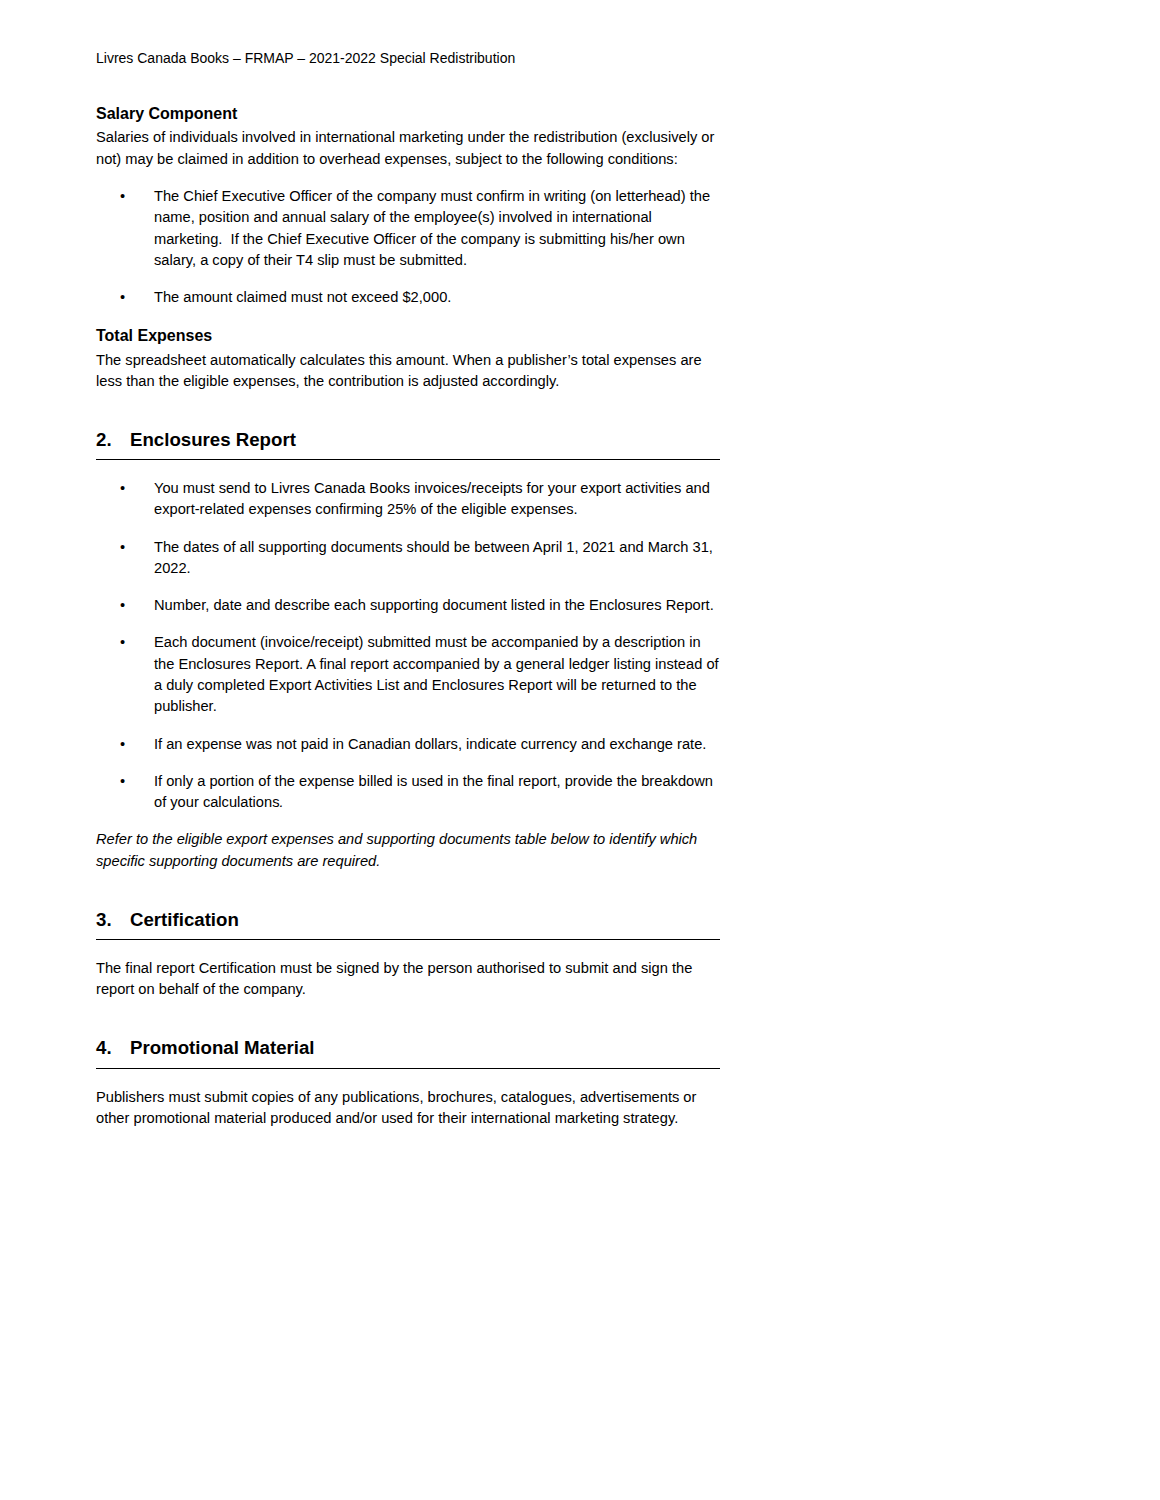Livres Canada Books – FRMAP – 2021-2022 Special Redistribution
Salary Component
Salaries of individuals involved in international marketing under the redistribution (exclusively or not) may be claimed in addition to overhead expenses, subject to the following conditions:
The Chief Executive Officer of the company must confirm in writing (on letterhead) the name, position and annual salary of the employee(s) involved in international marketing. If the Chief Executive Officer of the company is submitting his/her own salary, a copy of their T4 slip must be submitted.
The amount claimed must not exceed $2,000.
Total Expenses
The spreadsheet automatically calculates this amount. When a publisher’s total expenses are less than the eligible expenses, the contribution is adjusted accordingly.
2. Enclosures Report
You must send to Livres Canada Books invoices/receipts for your export activities and export-related expenses confirming 25% of the eligible expenses.
The dates of all supporting documents should be between April 1, 2021 and March 31, 2022.
Number, date and describe each supporting document listed in the Enclosures Report.
Each document (invoice/receipt) submitted must be accompanied by a description in the Enclosures Report. A final report accompanied by a general ledger listing instead of a duly completed Export Activities List and Enclosures Report will be returned to the publisher.
If an expense was not paid in Canadian dollars, indicate currency and exchange rate.
If only a portion of the expense billed is used in the final report, provide the breakdown of your calculations.
Refer to the eligible export expenses and supporting documents table below to identify which specific supporting documents are required.
3. Certification
The final report Certification must be signed by the person authorised to submit and sign the report on behalf of the company.
4. Promotional Material
Publishers must submit copies of any publications, brochures, catalogues, advertisements or other promotional material produced and/or used for their international marketing strategy.